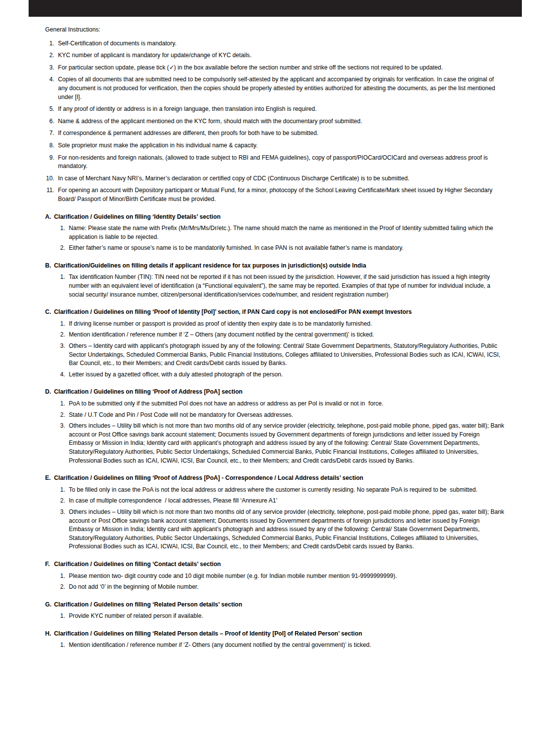General Instructions:
Self-Certification of documents is mandatory.
KYC number of applicant is mandatory for update/change of KYC details.
For particular section update, please tick (✓) in the box available before the section number and strike off the sections not required to be updated.
Copies of all documents that are submitted need to be compulsorily self-attested by the applicant and accompanied by originals for verification. In case the original of any document is not produced for verification, then the copies should be properly attested by entities authorized for attesting the documents, as per the list mentioned under [I].
If any proof of identity or address is in a foreign language, then translation into English is required.
Name & address of the applicant mentioned on the KYC form, should match with the documentary proof submitted.
If correspondence & permanent addresses are different, then proofs for both have to be submitted.
Sole proprietor must make the application in his individual name & capacity.
For non-residents and foreign nationals, (allowed to trade subject to RBI and FEMA guidelines), copy of passport/PIOCard/OCICard and overseas address proof is mandatory.
In case of Merchant Navy NRI’s, Mariner’s declaration or certified copy of CDC (Continuous Discharge Certificate) is to be submitted.
For opening an account with Depository participant or Mutual Fund, for a minor, photocopy of the School Leaving Certificate/Mark sheet issued by Higher Secondary Board/ Passport of Minor/Birth Certificate must be provided.
A. Clarification / Guidelines on filling ‘Identity Details’ section
Name: Please state the name with Prefix (Mr/Mrs/Ms/Dr/etc.). The name should match the name as mentioned in the Proof of Identity submitted failing which the application is liable to be rejected.
Either father’s name or spouse’s name is to be mandatorily furnished. In case PAN is not available father’s name is mandatory.
B. Clarification/Guidelines on filling details if applicant residence for tax purposes in jurisdiction(s) outside India
Tax identification Number (TIN): TIN need not be reported if it has not been issued by the jurisdiction. However, if the said jurisdiction has issued a high integrity number with an equivalent level of identification (a “Functional equivalent”), the same may be reported. Examples of that type of number for individual include, a social security/ insurance number, citizen/personal identification/services code/number, and resident registration number)
C. Clarification / Guidelines on filling ‘Proof of Identity [PoI]’ section, if PAN Card copy is not enclosed/For PAN exempt Investors
If driving license number or passport is provided as proof of identity then expiry date is to be mandatorily furnished.
Mention identification / reference number if ‘Z – Others (any document notified by the central government)’ is ticked.
Others – Identity card with applicant’s photograph issued by any of the following: Central/ State Government Departments, Statutory/Regulatory Authorities, Public Sector Undertakings, Scheduled Commercial Banks, Public Financial Institutions, Colleges affiliated to Universities, Professional Bodies such as ICAI, ICWAI, ICSI, Bar Council, etc., to their Members; and Credit cards/Debit cards issued by Banks.
Letter issued by a gazetted officer, with a duly attested photograph of the person.
D. Clarification / Guidelines on filling ‘Proof of Address [PoA] section
PoA to be submitted only if the submitted PoI does not have an address or address as per PoI is invalid or not in force.
State / U.T Code and Pin / Post Code will not be mandatory for Overseas addresses.
Others includes – Utility bill which is not more than two months old of any service provider (electricity, telephone, post-paid mobile phone, piped gas, water bill); Bank account or Post Office savings bank account statement; Documents issued by Government departments of foreign jurisdictions and letter issued by Foreign Embassy or Mission in India; Identity card with applicant’s photograph and address issued by any of the following: Central/ State Government Departments, Statutory/Regulatory Authorities, Public Sector Undertakings, Scheduled Commercial Banks, Public Financial Institutions, Colleges affiliated to Universities, Professional Bodies such as ICAI, ICWAI, ICSI, Bar Council, etc., to their Members; and Credit cards/Debit cards issued by Banks.
E. Clarification / Guidelines on filling ‘Proof of Address [PoA] - Correspondence / Local Address details’ section
To be filled only in case the PoA is not the local address or address where the customer is currently residing. No separate PoA is required to be submitted.
In case of multiple correspondence / local addresses, Please fill ‘Annexure A1’
Others includes – Utility bill which is not more than two months old of any service provider (electricity, telephone, post-paid mobile phone, piped gas, water bill); Bank account or Post Office savings bank account statement; Documents issued by Government departments of foreign jurisdictions and letter issued by Foreign Embassy or Mission in India; Identity card with applicant’s photograph and address issued by any of the following: Central/ State Government Departments, Statutory/Regulatory Authorities, Public Sector Undertakings, Scheduled Commercial Banks, Public Financial Institutions, Colleges affiliated to Universities, Professional Bodies such as ICAI, ICWAI, ICSI, Bar Council, etc., to their Members; and Credit cards/Debit cards issued by Banks.
F. Clarification / Guidelines on filling ‘Contact details’ section
Please mention two- digit country code and 10 digit mobile number (e.g. for Indian mobile number mention 91-9999999999).
Do not add ‘0’ in the beginning of Mobile number.
G. Clarification / Guidelines on filling ‘Related Person details’ section
Provide KYC number of related person if available.
H. Clarification / Guidelines on filling ‘Related Person details – Proof of Identity [PoI] of Related Person’ section
Mention identification / reference number if ‘Z- Others (any document notified by the central government)’ is ticked.